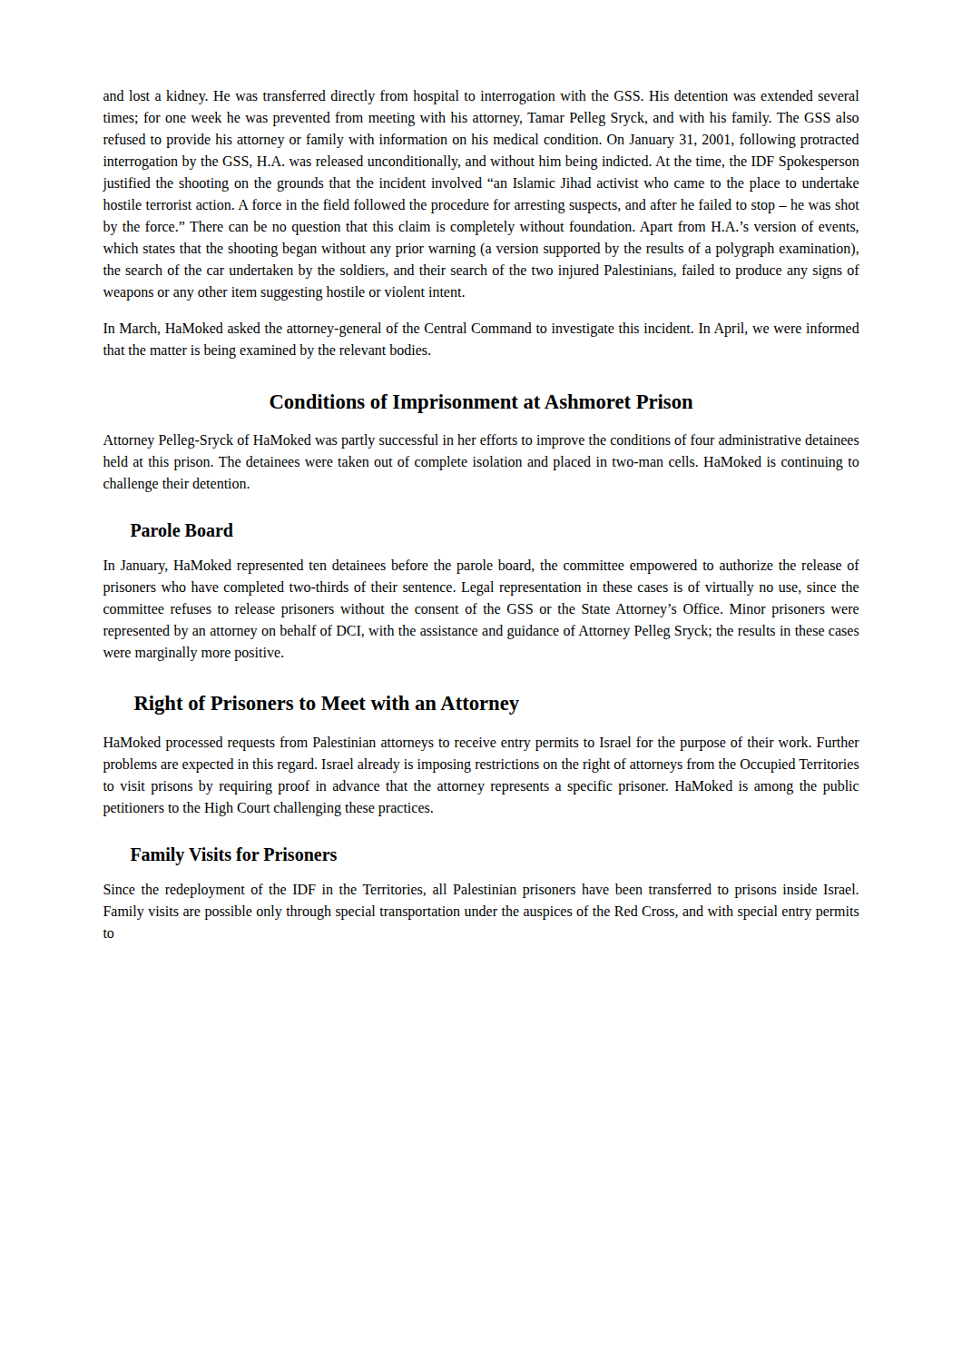and lost a kidney. He was transferred directly from hospital to interrogation with the GSS. His detention was extended several times; for one week he was prevented from meeting with his attorney, Tamar Pelleg Sryck, and with his family. The GSS also refused to provide his attorney or family with information on his medical condition. On January 31, 2001, following protracted interrogation by the GSS, H.A. was released unconditionally, and without him being indicted. At the time, the IDF Spokesperson justified the shooting on the grounds that the incident involved “an Islamic Jihad activist who came to the place to undertake hostile terrorist action. A force in the field followed the procedure for arresting suspects, and after he failed to stop – he was shot by the force.” There can be no question that this claim is completely without foundation. Apart from H.A.’s version of events, which states that the shooting began without any prior warning (a version supported by the results of a polygraph examination), the search of the car undertaken by the soldiers, and their search of the two injured Palestinians, failed to produce any signs of weapons or any other item suggesting hostile or violent intent.
In March, HaMoked asked the attorney-general of the Central Command to investigate this incident. In April, we were informed that the matter is being examined by the relevant bodies.
Conditions of Imprisonment at Ashmoret Prison
Attorney Pelleg-Sryck of HaMoked was partly successful in her efforts to improve the conditions of four administrative detainees held at this prison. The detainees were taken out of complete isolation and placed in two-man cells. HaMoked is continuing to challenge their detention.
Parole Board
In January, HaMoked represented ten detainees before the parole board, the committee empowered to authorize the release of prisoners who have completed two-thirds of their sentence. Legal representation in these cases is of virtually no use, since the committee refuses to release prisoners without the consent of the GSS or the State Attorney’s Office. Minor prisoners were represented by an attorney on behalf of DCI, with the assistance and guidance of Attorney Pelleg Sryck; the results in these cases were marginally more positive.
Right of Prisoners to Meet with an Attorney
HaMoked processed requests from Palestinian attorneys to receive entry permits to Israel for the purpose of their work. Further problems are expected in this regard. Israel already is imposing restrictions on the right of attorneys from the Occupied Territories to visit prisons by requiring proof in advance that the attorney represents a specific prisoner. HaMoked is among the public petitioners to the High Court challenging these practices.
Family Visits for Prisoners
Since the redeployment of the IDF in the Territories, all Palestinian prisoners have been transferred to prisons inside Israel. Family visits are possible only through special transportation under the auspices of the Red Cross, and with special entry permits to